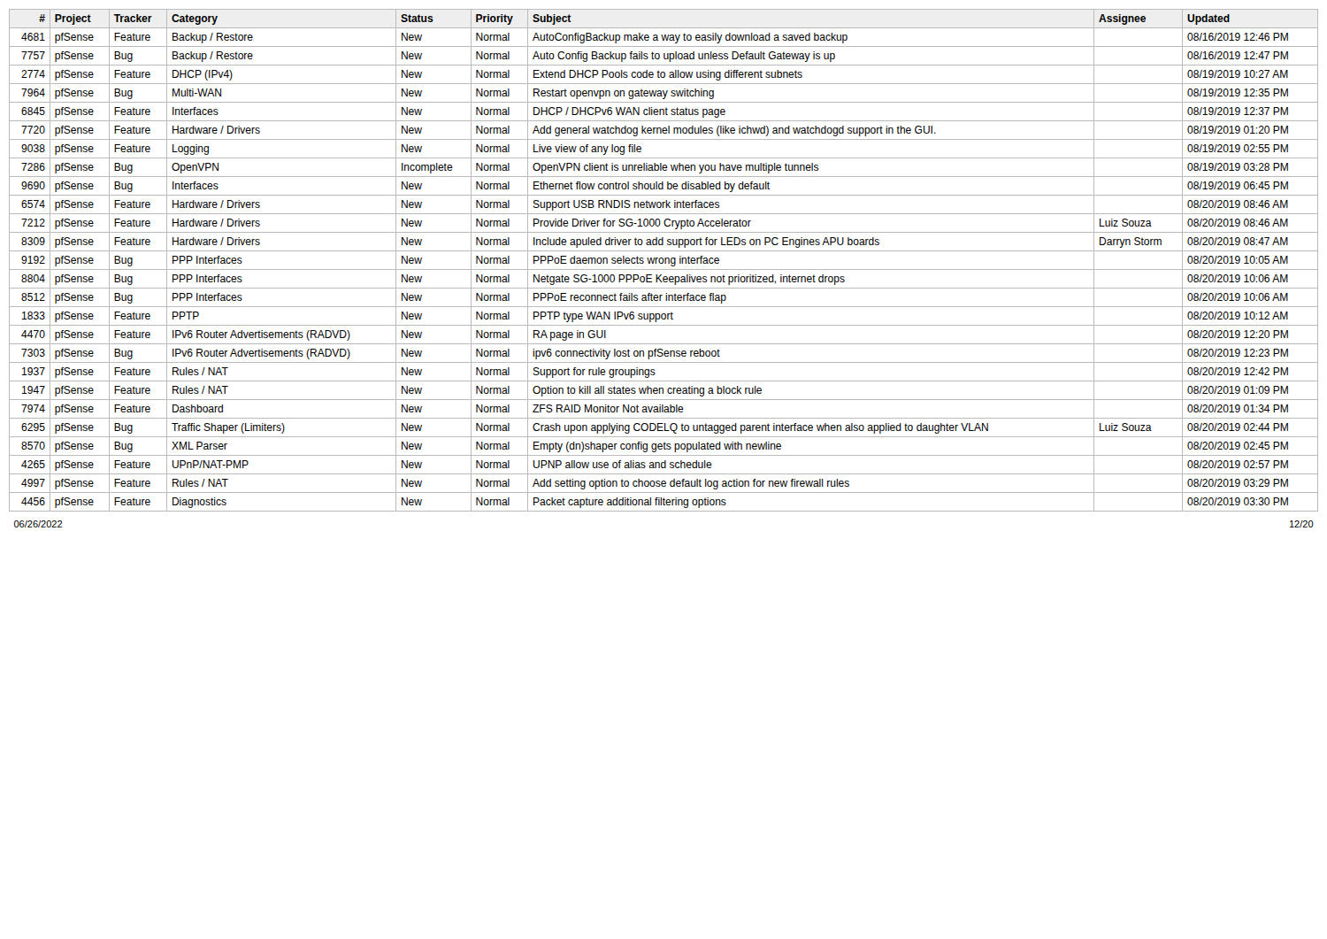| # | Project | Tracker | Category | Status | Priority | Subject | Assignee | Updated |
| --- | --- | --- | --- | --- | --- | --- | --- | --- |
| 4681 | pfSense | Feature | Backup / Restore | New | Normal | AutoConfigBackup make a way to easily download a saved backup | | 08/16/2019 12:46 PM |
| 7757 | pfSense | Bug | Backup / Restore | New | Normal | Auto Config Backup fails to upload unless Default Gateway is up | | 08/16/2019 12:47 PM |
| 2774 | pfSense | Feature | DHCP (IPv4) | New | Normal | Extend DHCP Pools code to allow using different subnets | | 08/19/2019 10:27 AM |
| 7964 | pfSense | Bug | Multi-WAN | New | Normal | Restart openvpn on gateway switching | | 08/19/2019 12:35 PM |
| 6845 | pfSense | Feature | Interfaces | New | Normal | DHCP / DHCPv6 WAN client status page | | 08/19/2019 12:37 PM |
| 7720 | pfSense | Feature | Hardware / Drivers | New | Normal | Add general watchdog kernel modules (like ichwd) and watchdogd support in the GUI. | | 08/19/2019 01:20 PM |
| 9038 | pfSense | Feature | Logging | New | Normal | Live view of any log file | | 08/19/2019 02:55 PM |
| 7286 | pfSense | Bug | OpenVPN | Incomplete | Normal | OpenVPN client is unreliable when you have multiple tunnels | | 08/19/2019 03:28 PM |
| 9690 | pfSense | Bug | Interfaces | New | Normal | Ethernet flow control should be disabled by default | | 08/19/2019 06:45 PM |
| 6574 | pfSense | Feature | Hardware / Drivers | New | Normal | Support USB RNDIS network interfaces | | 08/20/2019 08:46 AM |
| 7212 | pfSense | Feature | Hardware / Drivers | New | Normal | Provide Driver for SG-1000 Crypto Accelerator | Luiz Souza | 08/20/2019 08:46 AM |
| 8309 | pfSense | Feature | Hardware / Drivers | New | Normal | Include apuled driver to add support for LEDs on PC Engines APU boards | Darryn Storm | 08/20/2019 08:47 AM |
| 9192 | pfSense | Bug | PPP Interfaces | New | Normal | PPPoE daemon selects wrong interface | | 08/20/2019 10:05 AM |
| 8804 | pfSense | Bug | PPP Interfaces | New | Normal | Netgate SG-1000 PPPoE Keepalives not prioritized, internet drops | | 08/20/2019 10:06 AM |
| 8512 | pfSense | Bug | PPP Interfaces | New | Normal | PPPoE reconnect fails after interface flap | | 08/20/2019 10:06 AM |
| 1833 | pfSense | Feature | PPTP | New | Normal | PPTP type WAN IPv6 support | | 08/20/2019 10:12 AM |
| 4470 | pfSense | Feature | IPv6 Router Advertisements (RADVD) | New | Normal | RA page in GUI | | 08/20/2019 12:20 PM |
| 7303 | pfSense | Bug | IPv6 Router Advertisements (RADVD) | New | Normal | ipv6 connectivity lost on pfSense reboot | | 08/20/2019 12:23 PM |
| 1937 | pfSense | Feature | Rules / NAT | New | Normal | Support for rule groupings | | 08/20/2019 12:42 PM |
| 1947 | pfSense | Feature | Rules / NAT | New | Normal | Option to kill all states when creating a block rule | | 08/20/2019 01:09 PM |
| 7974 | pfSense | Feature | Dashboard | New | Normal | ZFS RAID Monitor Not available | | 08/20/2019 01:34 PM |
| 6295 | pfSense | Bug | Traffic Shaper (Limiters) | New | Normal | Crash upon applying CODELQ to untagged parent interface when also applied to daughter VLAN | Luiz Souza | 08/20/2019 02:44 PM |
| 8570 | pfSense | Bug | XML Parser | New | Normal | Empty (dn)shaper config gets populated with newline | | 08/20/2019 02:45 PM |
| 4265 | pfSense | Feature | UPnP/NAT-PMP | New | Normal | UPNP allow use of alias and schedule | | 08/20/2019 02:57 PM |
| 4997 | pfSense | Feature | Rules / NAT | New | Normal | Add setting option to choose default log action for new firewall rules | | 08/20/2019 03:29 PM |
| 4456 | pfSense | Feature | Diagnostics | New | Normal | Packet capture additional filtering options | | 08/20/2019 03:30 PM |
| 06/26/2022 | 12/20 |